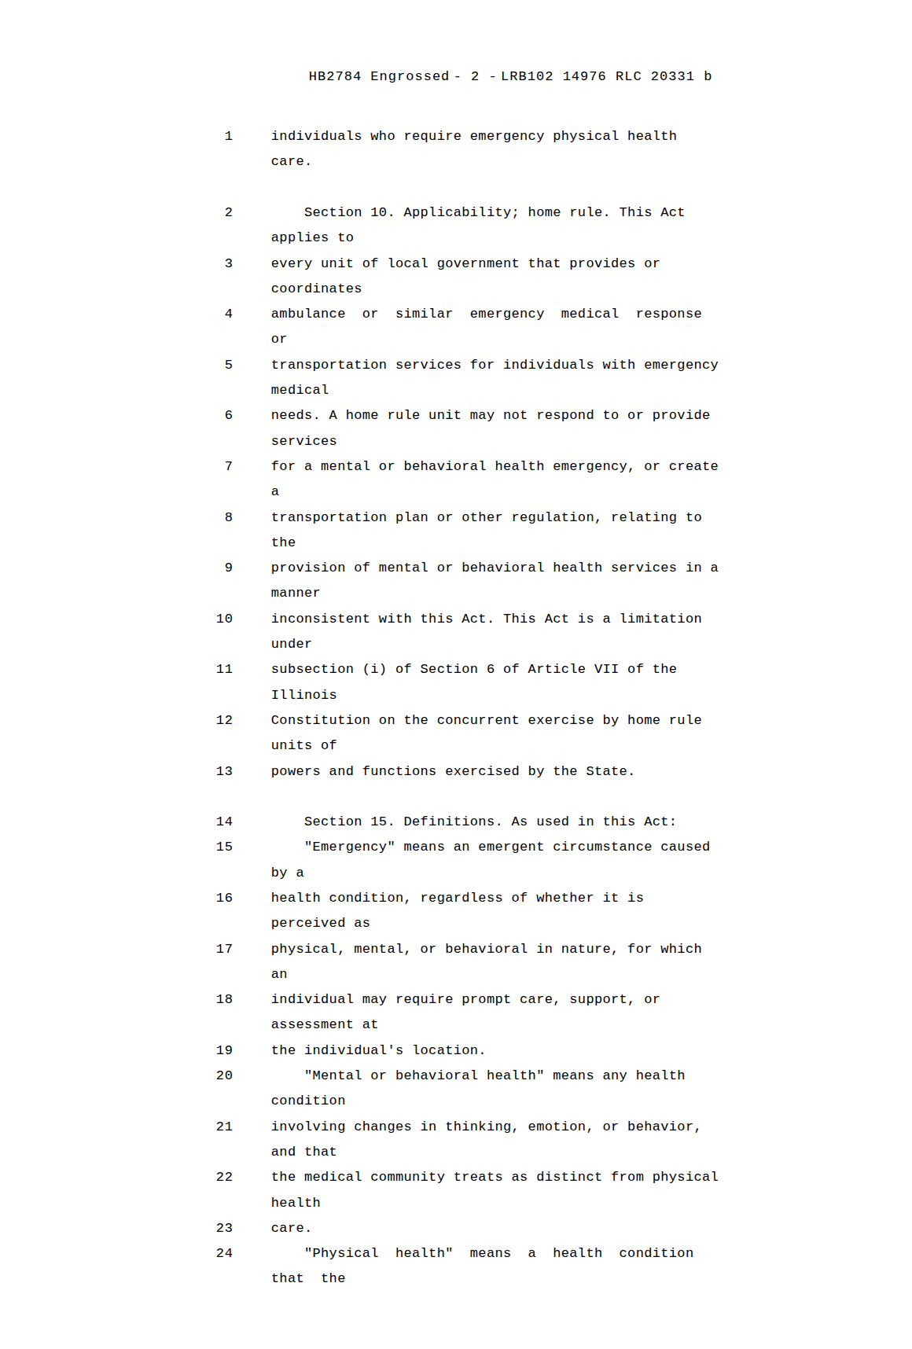HB2784 Engrossed - 2 - LRB102 14976 RLC 20331 b
1 individuals who require emergency physical health care.
2 Section 10. Applicability; home rule. This Act applies to
3 every unit of local government that provides or coordinates
4 ambulance or similar emergency medical response or
5 transportation services for individuals with emergency medical
6 needs. A home rule unit may not respond to or provide services
7 for a mental or behavioral health emergency, or create a
8 transportation plan or other regulation, relating to the
9 provision of mental or behavioral health services in a manner
10 inconsistent with this Act. This Act is a limitation under
11 subsection (i) of Section 6 of Article VII of the Illinois
12 Constitution on the concurrent exercise by home rule units of
13 powers and functions exercised by the State.
14 Section 15. Definitions. As used in this Act:
15 "Emergency" means an emergent circumstance caused by a
16 health condition, regardless of whether it is perceived as
17 physical, mental, or behavioral in nature, for which an
18 individual may require prompt care, support, or assessment at
19 the individual's location.
20 "Mental or behavioral health" means any health condition
21 involving changes in thinking, emotion, or behavior, and that
22 the medical community treats as distinct from physical health
23 care.
24 "Physical health" means a health condition that the